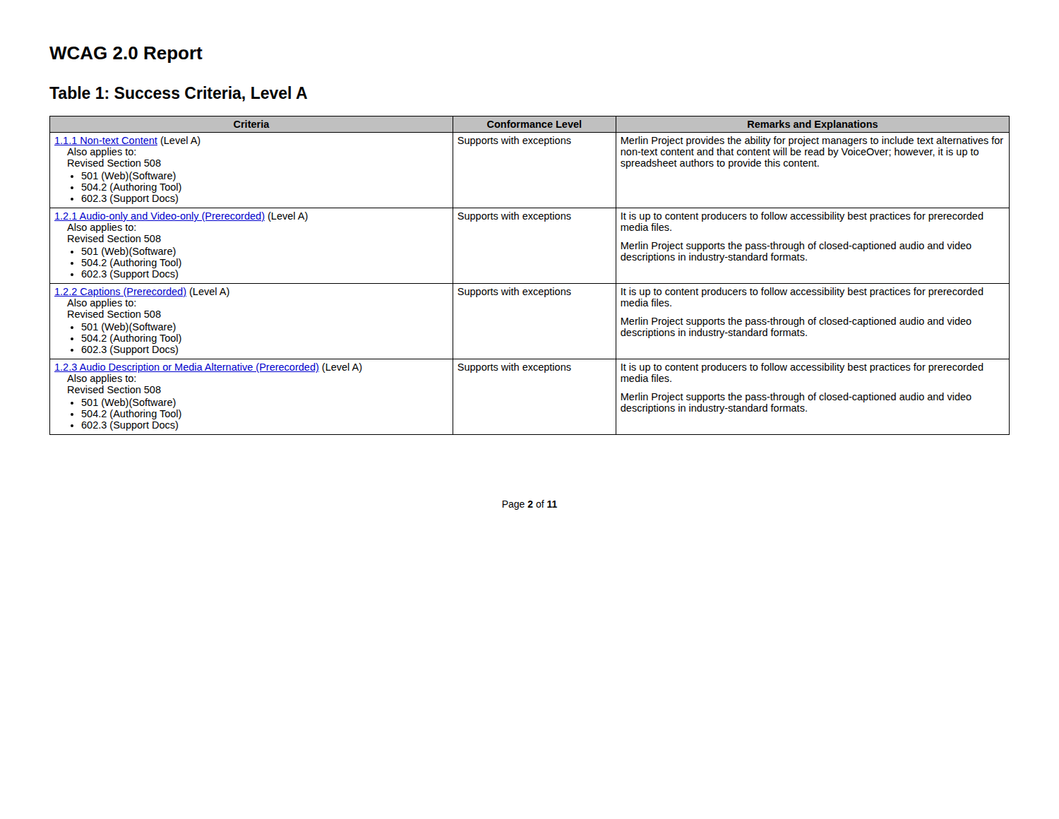WCAG 2.0 Report
Table 1: Success Criteria, Level A
| Criteria | Conformance Level | Remarks and Explanations |
| --- | --- | --- |
| 1.1.1 Non-text Content (Level A) Also applies to: Revised Section 508 501 (Web)(Software) 504.2 (Authoring Tool) 602.3 (Support Docs) | Supports with exceptions | Merlin Project provides the ability for project managers to include text alternatives for non-text content and that content will be read by VoiceOver; however, it is up to spreadsheet authors to provide this content. |
| 1.2.1 Audio-only and Video-only (Prerecorded) (Level A) Also applies to: Revised Section 508 501 (Web)(Software) 504.2 (Authoring Tool) 602.3 (Support Docs) | Supports with exceptions | It is up to content producers to follow accessibility best practices for prerecorded media files. Merlin Project supports the pass-through of closed-captioned audio and video descriptions in industry-standard formats. |
| 1.2.2 Captions (Prerecorded) (Level A) Also applies to: Revised Section 508 501 (Web)(Software) 504.2 (Authoring Tool) 602.3 (Support Docs) | Supports with exceptions | It is up to content producers to follow accessibility best practices for prerecorded media files. Merlin Project supports the pass-through of closed-captioned audio and video descriptions in industry-standard formats. |
| 1.2.3 Audio Description or Media Alternative (Prerecorded) (Level A) Also applies to: Revised Section 508 501 (Web)(Software) 504.2 (Authoring Tool) 602.3 (Support Docs) | Supports with exceptions | It is up to content producers to follow accessibility best practices for prerecorded media files. Merlin Project supports the pass-through of closed-captioned audio and video descriptions in industry-standard formats. |
Page 2 of 11